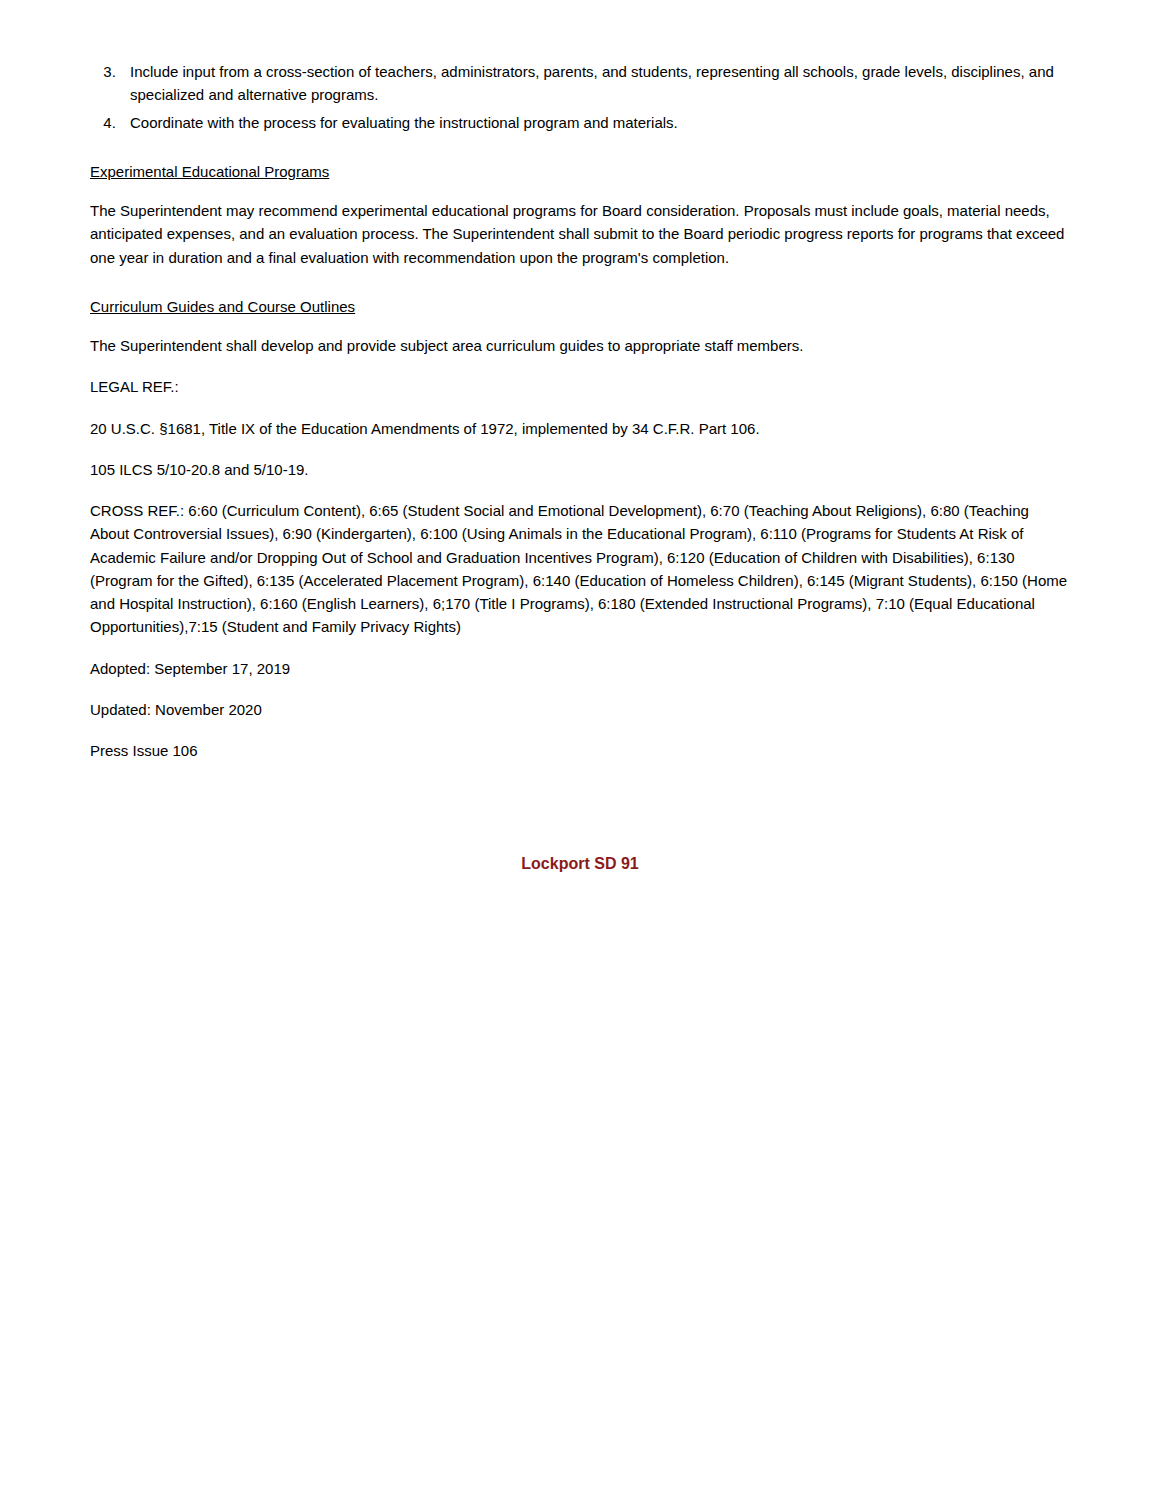Include input from a cross-section of teachers, administrators, parents, and students, representing all schools, grade levels, disciplines, and specialized and alternative programs.
Coordinate with the process for evaluating the instructional program and materials.
Experimental Educational Programs
The Superintendent may recommend experimental educational programs for Board consideration. Proposals must include goals, material needs, anticipated expenses, and an evaluation process. The Superintendent shall submit to the Board periodic progress reports for programs that exceed one year in duration and a final evaluation with recommendation upon the program's completion.
Curriculum Guides and Course Outlines
The Superintendent shall develop and provide subject area curriculum guides to appropriate staff members.
LEGAL REF.:
20 U.S.C. §1681, Title IX of the Education Amendments of 1972, implemented by 34 C.F.R. Part 106.
105 ILCS 5/10-20.8 and 5/10-19.
CROSS REF.: 6:60 (Curriculum Content), 6:65 (Student Social and Emotional Development), 6:70 (Teaching About Religions), 6:80 (Teaching About Controversial Issues), 6:90 (Kindergarten), 6:100 (Using Animals in the Educational Program), 6:110 (Programs for Students At Risk of Academic Failure and/or Dropping Out of School and Graduation Incentives Program), 6:120 (Education of Children with Disabilities), 6:130 (Program for the Gifted), 6:135 (Accelerated Placement Program), 6:140 (Education of Homeless Children), 6:145 (Migrant Students), 6:150 (Home and Hospital Instruction), 6:160 (English Learners), 6;170 (Title I Programs), 6:180 (Extended Instructional Programs), 7:10 (Equal Educational Opportunities),7:15 (Student and Family Privacy Rights)
Adopted: September 17, 2019
Updated: November 2020
Press Issue 106
Lockport SD 91